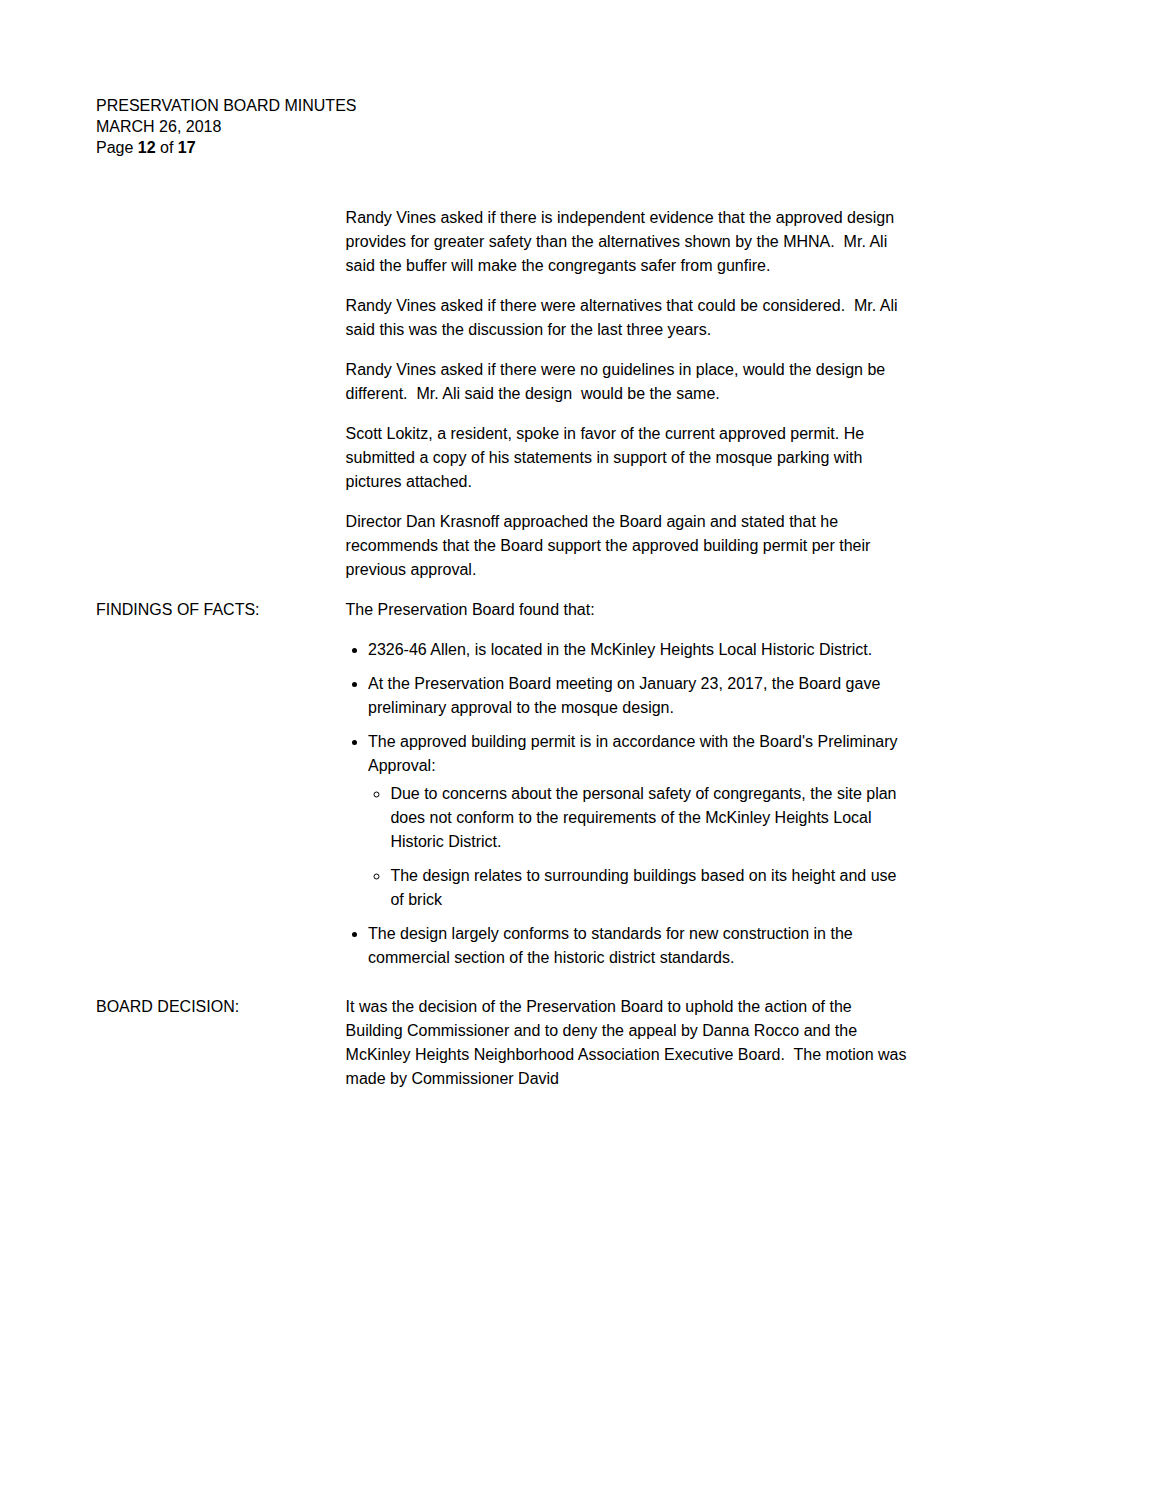PRESERVATION BOARD MINUTES
MARCH 26, 2018
Page 12 of 17
Randy Vines asked if there is independent evidence that the approved design provides for greater safety than the alternatives shown by the MHNA. Mr. Ali said the buffer will make the congregants safer from gunfire.
Randy Vines asked if there were alternatives that could be considered. Mr. Ali said this was the discussion for the last three years.
Randy Vines asked if there were no guidelines in place, would the design be different. Mr. Ali said the design would be the same.
Scott Lokitz, a resident, spoke in favor of the current approved permit. He submitted a copy of his statements in support of the mosque parking with pictures attached.
Director Dan Krasnoff approached the Board again and stated that he recommends that the Board support the approved building permit per their previous approval.
FINDINGS OF FACTS:
The Preservation Board found that:
2326-46 Allen, is located in the McKinley Heights Local Historic District.
At the Preservation Board meeting on January 23, 2017, the Board gave preliminary approval to the mosque design.
The approved building permit is in accordance with the Board's Preliminary Approval:
Due to concerns about the personal safety of congregants, the site plan does not conform to the requirements of the McKinley Heights Local Historic District.
The design relates to surrounding buildings based on its height and use of brick
The design largely conforms to standards for new construction in the commercial section of the historic district standards.
BOARD DECISION:
It was the decision of the Preservation Board to uphold the action of the Building Commissioner and to deny the appeal by Danna Rocco and the McKinley Heights Neighborhood Association Executive Board. The motion was made by Commissioner David